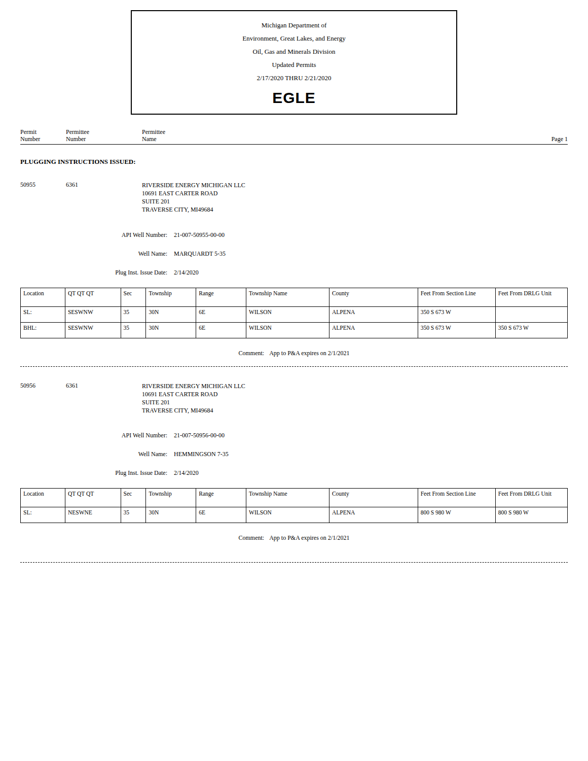Michigan Department of
Environment, Great Lakes, and Energy
Oil, Gas and Minerals Division
Updated Permits
2/17/2020 THRU 2/21/2020
EGLE
Permit
Number
Permittee
Number
Permittee
Name
Page 1
PLUGGING INSTRUCTIONS ISSUED:
50955
6361
RIVERSIDE ENERGY MICHIGAN LLC
10691 EAST CARTER ROAD
SUITE 201
TRAVERSE CITY, MI49684
API Well Number: 21-007-50955-00-00
Well Name: MARQUARDT 5-35
Plug Inst. Issue Date: 2/14/2020
| Location | QT QT QT | Sec | Township | Range | Township Name | County | Feet From Section Line | Feet From DRLG Unit |
| --- | --- | --- | --- | --- | --- | --- | --- | --- |
| SL: | SESWNW | 35 | 30N | 6E | WILSON | ALPENA | 350 S 673 W | |
| BHL: | SESWNW | 35 | 30N | 6E | WILSON | ALPENA | 350 S 673 W | 350 S 673 W |
Comment: App to P&A expires on 2/1/2021
50956
6361
RIVERSIDE ENERGY MICHIGAN LLC
10691 EAST CARTER ROAD
SUITE 201
TRAVERSE CITY, MI49684
API Well Number: 21-007-50956-00-00
Well Name: HEMMINGSON 7-35
Plug Inst. Issue Date: 2/14/2020
| Location | QT QT QT | Sec | Township | Range | Township Name | County | Feet From Section Line | Feet From DRLG Unit |
| --- | --- | --- | --- | --- | --- | --- | --- | --- |
| SL: | NESWNE | 35 | 30N | 6E | WILSON | ALPENA | 800 S 980 W | 800 S 980 W |
Comment: App to P&A expires on 2/1/2021